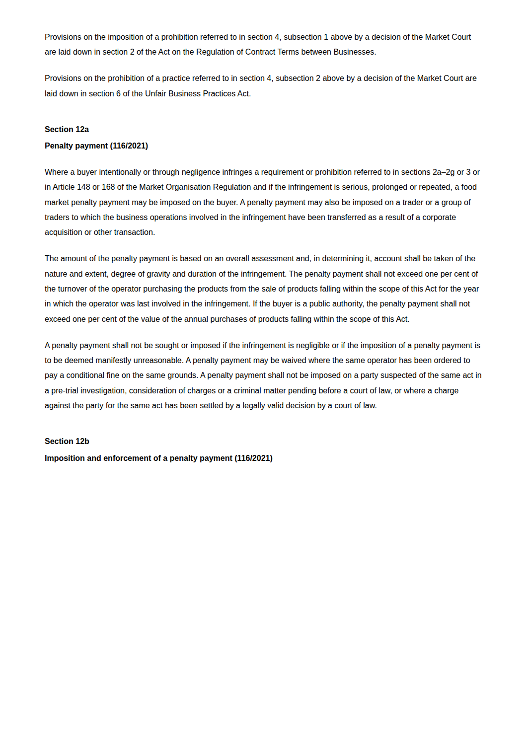Provisions on the imposition of a prohibition referred to in section 4, subsection 1 above by a decision of the Market Court are laid down in section 2 of the Act on the Regulation of Contract Terms between Businesses.
Provisions on the prohibition of a practice referred to in section 4, subsection 2 above by a decision of the Market Court are laid down in section 6 of the Unfair Business Practices Act.
Section 12a
Penalty payment (116/2021)
Where a buyer intentionally or through negligence infringes a requirement or prohibition referred to in sections 2a–2g or 3 or in Article 148 or 168 of the Market Organisation Regulation and if the infringement is serious, prolonged or repeated, a food market penalty payment may be imposed on the buyer. A penalty payment may also be imposed on a trader or a group of traders to which the business operations involved in the infringement have been transferred as a result of a corporate acquisition or other transaction.
The amount of the penalty payment is based on an overall assessment and, in determining it, account shall be taken of the nature and extent, degree of gravity and duration of the infringement. The penalty payment shall not exceed one per cent of the turnover of the operator purchasing the products from the sale of products falling within the scope of this Act for the year in which the operator was last involved in the infringement. If the buyer is a public authority, the penalty payment shall not exceed one per cent of the value of the annual purchases of products falling within the scope of this Act.
A penalty payment shall not be sought or imposed if the infringement is negligible or if the imposition of a penalty payment is to be deemed manifestly unreasonable. A penalty payment may be waived where the same operator has been ordered to pay a conditional fine on the same grounds. A penalty payment shall not be imposed on a party suspected of the same act in a pre-trial investigation, consideration of charges or a criminal matter pending before a court of law, or where a charge against the party for the same act has been settled by a legally valid decision by a court of law.
Section 12b
Imposition and enforcement of a penalty payment (116/2021)